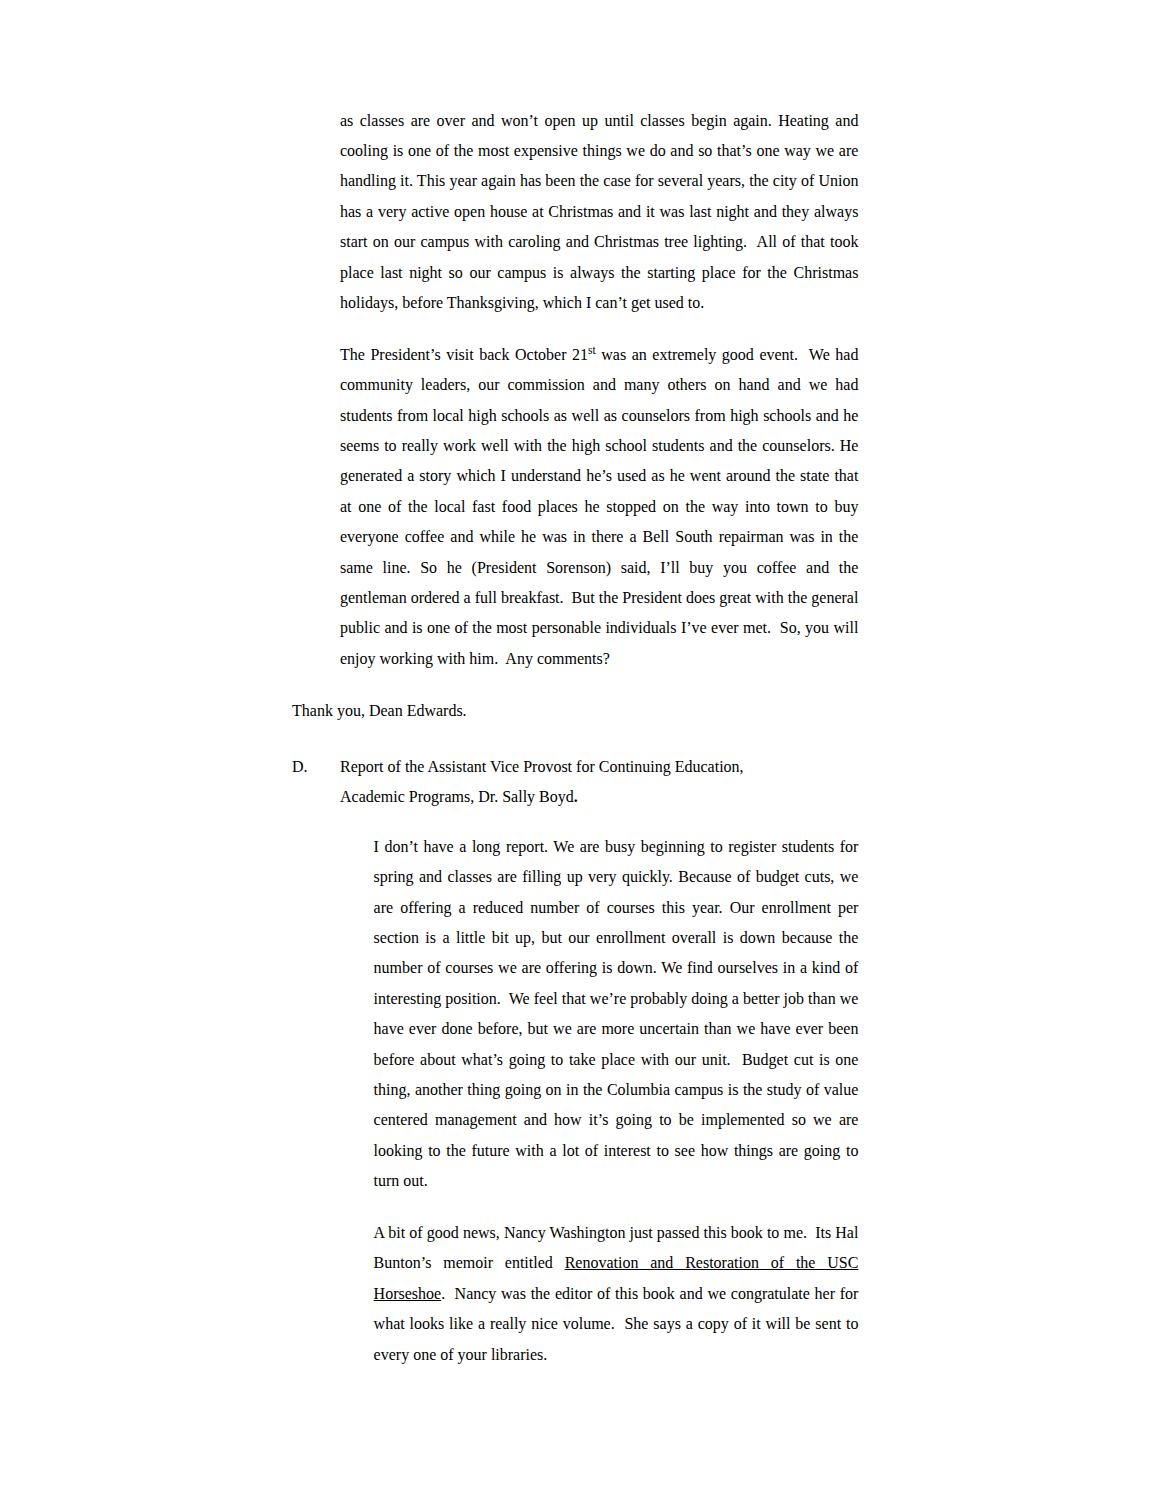as classes are over and won’t open up until classes begin again. Heating and cooling is one of the most expensive things we do and so that’s one way we are handling it. This year again has been the case for several years, the city of Union has a very active open house at Christmas and it was last night and they always start on our campus with caroling and Christmas tree lighting. All of that took place last night so our campus is always the starting place for the Christmas holidays, before Thanksgiving, which I can’t get used to.
The President’s visit back October 21st was an extremely good event. We had community leaders, our commission and many others on hand and we had students from local high schools as well as counselors from high schools and he seems to really work well with the high school students and the counselors. He generated a story which I understand he’s used as he went around the state that at one of the local fast food places he stopped on the way into town to buy everyone coffee and while he was in there a Bell South repairman was in the same line. So he (President Sorenson) said, I’ll buy you coffee and the gentleman ordered a full breakfast. But the President does great with the general public and is one of the most personable individuals I’ve ever met. So, you will enjoy working with him. Any comments?
Thank you, Dean Edwards.
D.
Report of the Assistant Vice Provost for Continuing Education, Academic Programs, Dr. Sally Boyd.
I don’t have a long report. We are busy beginning to register students for spring and classes are filling up very quickly. Because of budget cuts, we are offering a reduced number of courses this year. Our enrollment per section is a little bit up, but our enrollment overall is down because the number of courses we are offering is down. We find ourselves in a kind of interesting position. We feel that we’re probably doing a better job than we have ever done before, but we are more uncertain than we have ever been before about what’s going to take place with our unit. Budget cut is one thing, another thing going on in the Columbia campus is the study of value centered management and how it’s going to be implemented so we are looking to the future with a lot of interest to see how things are going to turn out.
A bit of good news, Nancy Washington just passed this book to me. Its Hal Bunton’s memoir entitled Renovation and Restoration of the USC Horseshoe. Nancy was the editor of this book and we congratulate her for what looks like a really nice volume. She says a copy of it will be sent to every one of your libraries.